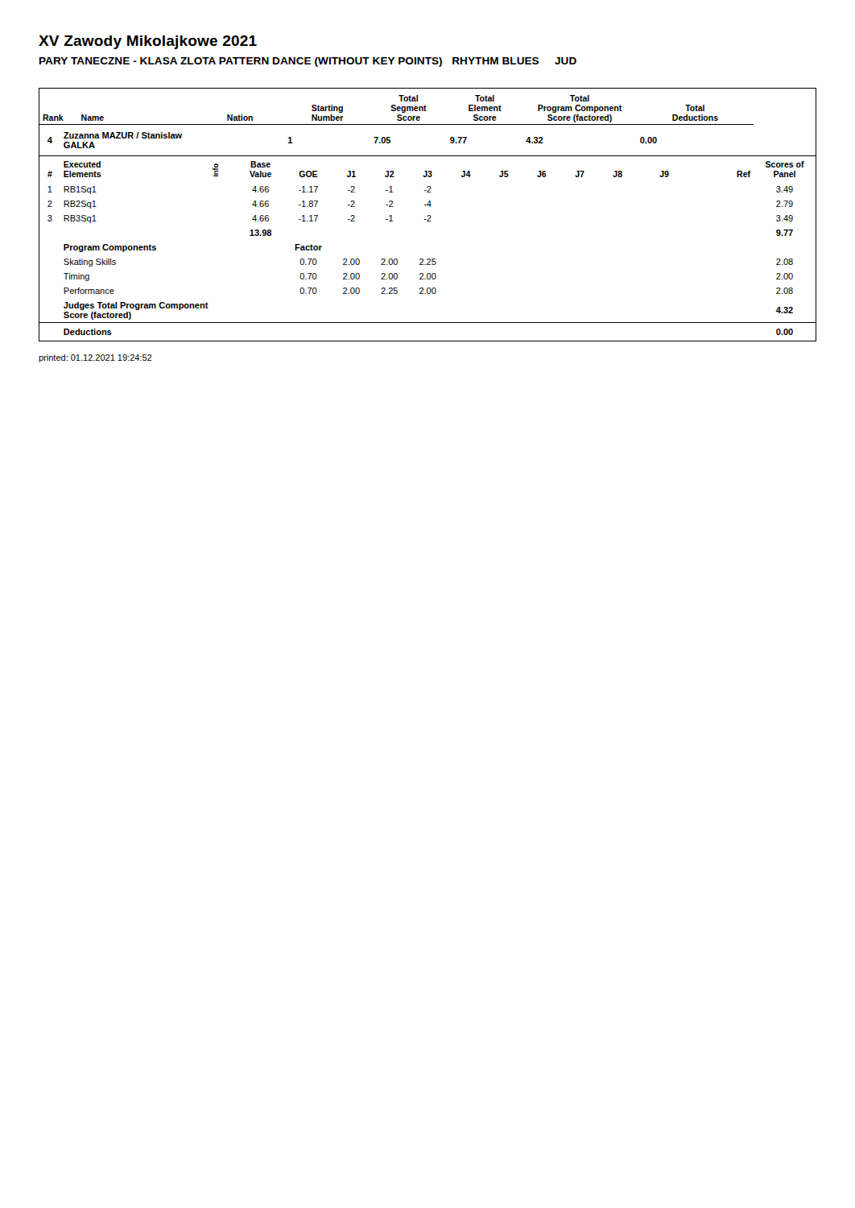XV Zawody Mikolajkowe 2021
PARY TANECZNE - KLASA ZLOTA PATTERN DANCE (WITHOUT KEY POINTS) RHYTHM BLUES JUD
| / Rank / Name / Nation / Starting Number / Total Segment Score / Total Element Score / Total Program Component Score (factored) / Total Deductions / / 4 / Zuzanna MAZUR / Stanislaw GALKA / / / 1 / 7.05 / 9.77 / 4.32 / 0.00 / / # / Executed Elements / Info / Base Value / GOE / J1 / J2 / J3 / J4 / J5 / J6 / J7 / J8 / J9 / Ref / Scores of Panel / / 1 / RB1Sq1 / / 4.66 / -1.17 / -2 / -1 / -2 / / / / / / / / 3.49 / / 2 / RB2Sq1 / / 4.66 / -1.87 / -2 / -2 / -4 / / / / / / / / 2.79 / / 3 / RB3Sq1 / / 4.66 / -1.17 / -2 / -1 / -2 / / / / / / / / 3.49 / / / / / 13.98 / / / / / / / / / / / / 9.77 / / / Program Components / / Factor / / / / / / / / / / / / / / Skating Skills / / 0.70 / 2.00 / 2.00 / 2.25 / / / / / / / / 2.08 / / / Timing / / 0.70 / 2.00 / 2.00 / 2.00 / / / / / / / / 2.00 / / / Performance / / 0.70 / 2.00 / 2.25 / 2.00 / / / / / / / / 2.08 / / / Judges Total Program Component Score (factored) / / / / / / / / / / / / / 4.32 / / / Deductions / / / / / / / / / / / / / 0.00 / |
printed: 01.12.2021 19:24:52